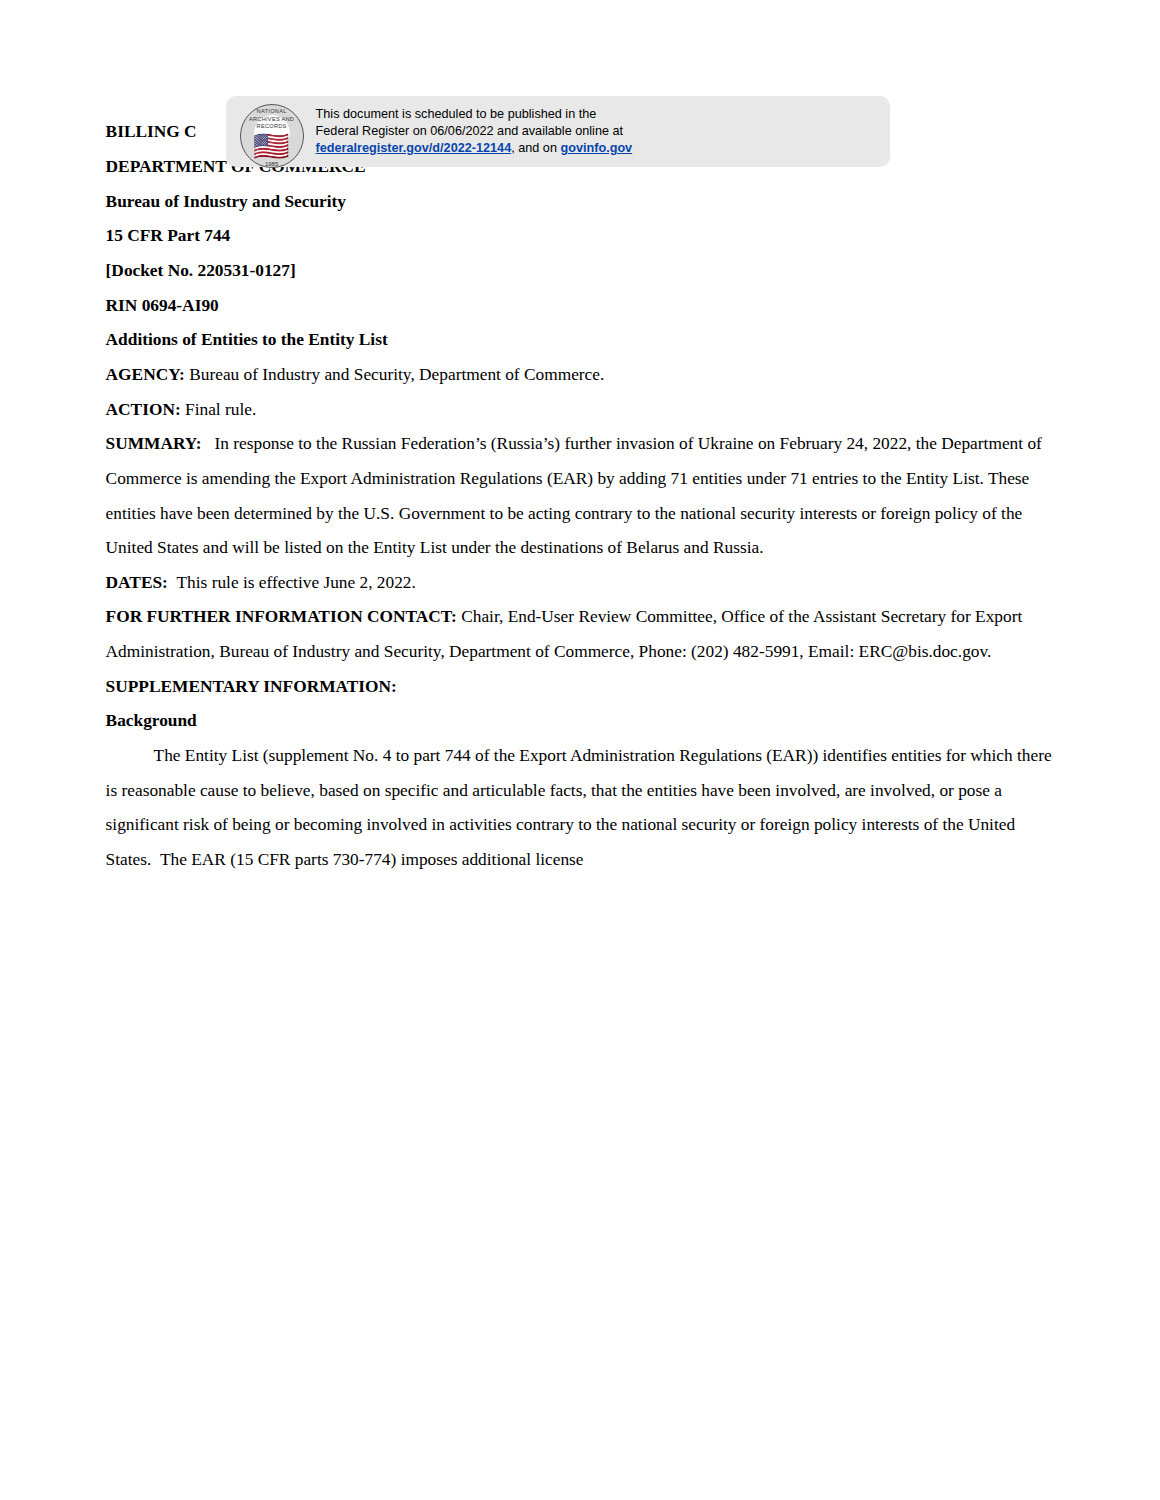NATIONAL ARCHIVES AND RECORDS 🇺🇸 1985
This document is scheduled to be published in the
Federal Register on 06/06/2022 and available online at
federalregister.gov/d/2022-12144, and on govinfo.gov
BILLING C
DEPARTMENT OF COMMERCE
Bureau of Industry and Security
15 CFR Part 744
[Docket No. 220531-0127]
RIN 0694-AI90
Additions of Entities to the Entity List
AGENCY: Bureau of Industry and Security, Department of Commerce.
ACTION: Final rule.
SUMMARY: In response to the Russian Federation’s (Russia’s) further invasion of Ukraine on February 24, 2022, the Department of Commerce is amending the Export Administration Regulations (EAR) by adding 71 entities under 71 entries to the Entity List. These entities have been determined by the U.S. Government to be acting contrary to the national security interests or foreign policy of the United States and will be listed on the Entity List under the destinations of Belarus and Russia.
DATES: This rule is effective June 2, 2022.
FOR FURTHER INFORMATION CONTACT: Chair, End-User Review Committee, Office of the Assistant Secretary for Export Administration, Bureau of Industry and Security, Department of Commerce, Phone: (202) 482-5991, Email: ERC@bis.doc.gov.
SUPPLEMENTARY INFORMATION:
Background
The Entity List (supplement No. 4 to part 744 of the Export Administration Regulations (EAR)) identifies entities for which there is reasonable cause to believe, based on specific and articulable facts, that the entities have been involved, are involved, or pose a significant risk of being or becoming involved in activities contrary to the national security or foreign policy interests of the United States. The EAR (15 CFR parts 730-774) imposes additional license